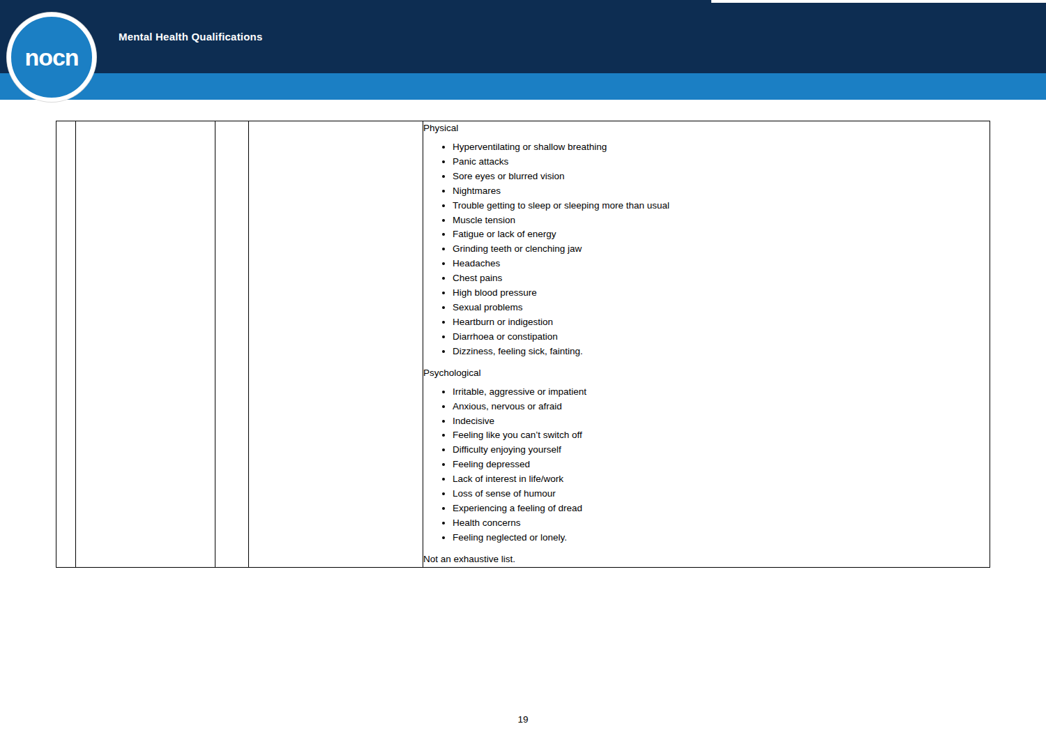Mental Health Qualifications
nocn
| | | | | Physical Hyperventilating or shallow breathing Panic attacks Sore eyes or blurred vision Nightmares Trouble getting to sleep or sleeping more than usual Muscle tension Fatigue or lack of energy Grinding teeth or clenching jaw Headaches Chest pains High blood pressure Sexual problems Heartburn or indigestion Diarrhoea or constipation Dizziness, feeling sick, fainting. Psychological Irritable, aggressive or impatient Anxious, nervous or afraid Indecisive Feeling like you can’t switch off Difficulty enjoying yourself Feeling depressed Lack of interest in life/work Loss of sense of humour Experiencing a feeling of dread Health concerns Feeling neglected or lonely. Not an exhaustive list. |
19